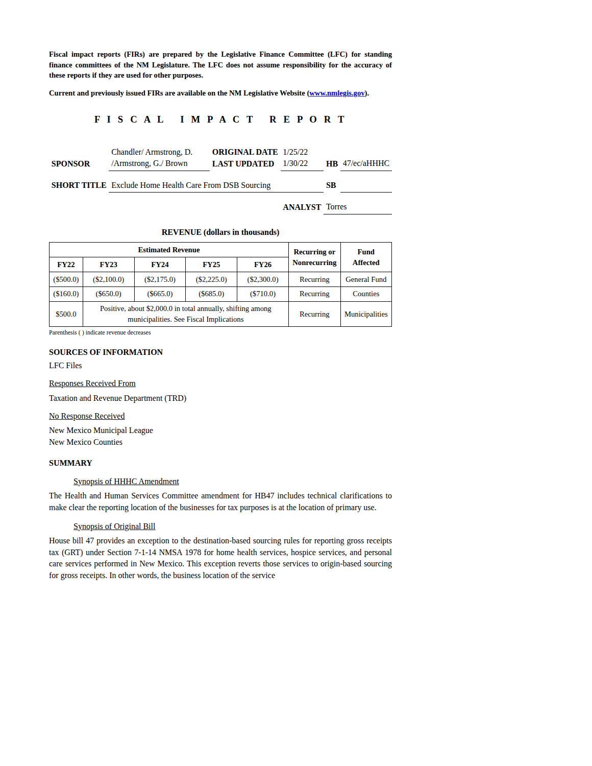Fiscal impact reports (FIRs) are prepared by the Legislative Finance Committee (LFC) for standing finance committees of the NM Legislature. The LFC does not assume responsibility for the accuracy of these reports if they are used for other purposes.
Current and previously issued FIRs are available on the NM Legislative Website (www.nmlegis.gov).
F I S C A L I M P A C T R E P O R T
| SPONSOR | Chandler/ Armstrong, D. /Armstrong, G./ Brown | ORIGINAL DATE LAST UPDATED | 1/25/22 1/30/22 | HB | 47/ec/aHHHC |
| SHORT TITLE | Exclude Home Health Care From DSB Sourcing | SB | |
| | ANALYST | Torres |
REVENUE (dollars in thousands)
| Estimated Revenue | Recurring or Nonrecurring | Fund Affected |
| --- | --- | --- |
| FY22 | FY23 | FY24 | FY25 | FY26 |
| ($500.0) | ($2,100.0) | ($2,175.0) | ($2,225.0) | ($2,300.0) | Recurring | General Fund |
| ($160.0) | ($650.0) | ($665.0) | ($685.0) | ($710.0) | Recurring | Counties |
| $500.0 | Positive, about $2,000.0 in total annually, shifting among municipalities. See Fiscal Implications | Recurring | Municipalities |
Parenthesis ( ) indicate revenue decreases
SOURCES OF INFORMATION
LFC Files
Responses Received From
Taxation and Revenue Department (TRD)
No Response Received
New Mexico Municipal League
New Mexico Counties
SUMMARY
Synopsis of HHHC Amendment
The Health and Human Services Committee amendment for HB47 includes technical clarifications to make clear the reporting location of the businesses for tax purposes is at the location of primary use.
Synopsis of Original Bill
House bill 47 provides an exception to the destination-based sourcing rules for reporting gross receipts tax (GRT) under Section 7-1-14 NMSA 1978 for home health services, hospice services, and personal care services performed in New Mexico. This exception reverts those services to origin-based sourcing for gross receipts. In other words, the business location of the service